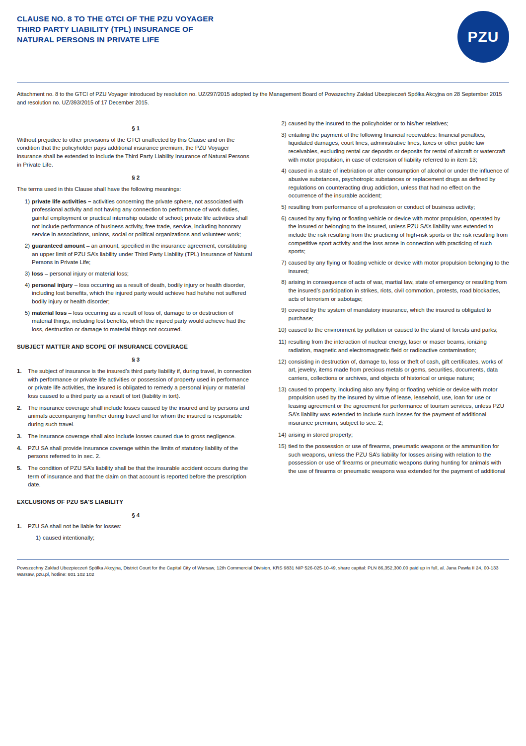Clause no. 8 to the GTCI of the PZU Voyager
Third Party Liability (TPL) Insurance of
Natural Persons in Private Life
PZU
Attachment no. 8 to the GTCI of PZU Voyager introduced by resolution no. UZ/297/2015 adopted by the Management Board of Powszechny Zakład Ubezpieczeń Spółka Akcyjna on 28 September 2015 and resolution no. UZ/393/2015 of 17 December 2015.
§ 1
Without prejudice to other provisions of the GTCI unaffected by this Clause and on the condition that the policyholder pays additional insurance premium, the PZU Voyager insurance shall be extended to include the Third Party Liability Insurance of Natural Persons in Private Life.
§ 2
The terms used in this Clause shall have the following meanings:
1) private life activities – activities concerning the private sphere, not associated with professional activity and not having any connection to performance of work duties, gainful employment or practical internship outside of school; private life activities shall not include performance of business activity, free trade, service, including honorary service in associations, unions, social or political organizations and volunteer work;
2) guaranteed amount – an amount, specified in the insurance agreement, constituting an upper limit of PZU SA’s liability under Third Party Liability (TPL) Insurance of Natural Persons in Private Life;
3) loss – personal injury or material loss;
4) personal injury – loss occurring as a result of death, bodily injury or health disorder, including lost benefits, which the injured party would achieve had he/she not suffered bodily injury or health disorder;
5) material loss – loss occurring as a result of loss of, damage to or destruction of material things, including lost benefits, which the injured party would achieve had the loss, destruction or damage to material things not occurred.
Subject matter and scope of insurance coverage
§ 3
1. The subject of insurance is the insured’s third party liability if, during travel, in connection with performance or private life activities or possession of property used in performance or private life activities, the insured is obligated to remedy a personal injury or material loss caused to a third party as a result of tort (liability in tort).
2. The insurance coverage shall include losses caused by the insured and by persons and animals accompanying him/her during travel and for whom the insured is responsible during such travel.
3. The insurance coverage shall also include losses caused due to gross negligence.
4. PZU SA shall provide insurance coverage within the limits of statutory liability of the persons referred to in sec. 2.
5. The condition of PZU SA’s liability shall be that the insurable accident occurs during the term of insurance and that the claim on that account is reported before the prescription date.
Exclusions of PZU SA’s liability
§ 4
1. PZU SA shall not be liable for losses:
1) caused intentionally;
2) caused by the insured to the policyholder or to his/her relatives;
3) entailing the payment of the following financial receivables: financial penalties, liquidated damages, court fines, administrative fines, taxes or other public law receivables, excluding rental car deposits or deposits for rental of aircraft or watercraft with motor propulsion, in case of extension of liability referred to in item 13;
4) caused in a state of inebriation or after consumption of alcohol or under the influence of abusive substances, psychotropic substances or replacement drugs as defined by regulations on counteracting drug addiction, unless that had no effect on the occurrence of the insurable accident;
5) resulting from performance of a profession or conduct of business activity;
6) caused by any flying or floating vehicle or device with motor propulsion, operated by the insured or belonging to the insured, unless PZU SA’s liability was extended to include the risk resulting from the practicing of high-risk sports or the risk resulting from competitive sport activity and the loss arose in connection with practicing of such sports;
7) caused by any flying or floating vehicle or device with motor propulsion belonging to the insured;
8) arising in consequence of acts of war, martial law, state of emergency or resulting from the insured’s participation in strikes, riots, civil commotion, protests, road blockades, acts of terrorism or sabotage;
9) covered by the system of mandatory insurance, which the insured is obligated to purchase;
10) caused to the environment by pollution or caused to the stand of forests and parks;
11) resulting from the interaction of nuclear energy, laser or maser beams, ionizing radiation, magnetic and electromagnetic field or radioactive contamination;
12) consisting in destruction of, damage to, loss or theft of cash, gift certificates, works of art, jewelry, items made from precious metals or gems, securities, documents, data carriers, collections or archives, and objects of historical or unique nature;
13) caused to property, including also any flying or floating vehicle or device with motor propulsion used by the insured by virtue of lease, leasehold, use, loan for use or leasing agreement or the agreement for performance of tourism services, unless PZU SA’s liability was extended to include such losses for the payment of additional insurance premium, subject to sec. 2;
14) arising in stored property;
15) tied to the possession or use of firearms, pneumatic weapons or the ammunition for such weapons, unless the PZU SA’s liability for losses arising with relation to the possession or use of firearms or pneumatic weapons during hunting for animals with the use of firearms or pneumatic weapons was extended for the payment of additional
Powszechny Zakład Ubezpieczeń Spółka Akcyjna, District Court for the Capital City of Warsaw, 12th Commercial Division, KRS 9831 NIP 526-025-10-49, share capital: PLN 86,352,300.00 paid up in full, al. Jana Pawła II 24, 00-133 Warsaw, pzu.pl, hotline: 801 102 102